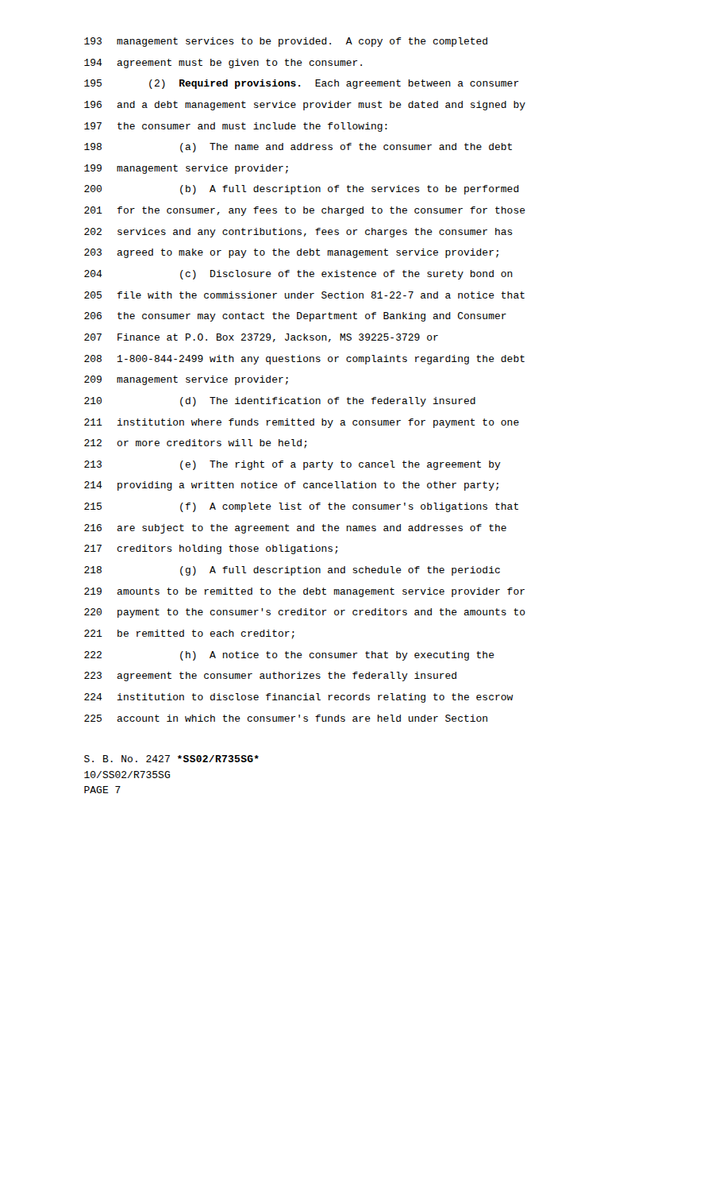193 management services to be provided. A copy of the completed
194 agreement must be given to the consumer.
195 (2) Required provisions. Each agreement between a consumer
196 and a debt management service provider must be dated and signed by
197 the consumer and must include the following:
198 (a) The name and address of the consumer and the debt
199 management service provider;
200 (b) A full description of the services to be performed
201 for the consumer, any fees to be charged to the consumer for those
202 services and any contributions, fees or charges the consumer has
203 agreed to make or pay to the debt management service provider;
204 (c) Disclosure of the existence of the surety bond on
205 file with the commissioner under Section 81-22-7 and a notice that
206 the consumer may contact the Department of Banking and Consumer
207 Finance at P.O. Box 23729, Jackson, MS 39225-3729 or
2081-800-844-2499 with any questions or complaints regarding the debt
209 management service provider;
210 (d) The identification of the federally insured
211 institution where funds remitted by a consumer for payment to one
212 or more creditors will be held;
213 (e) The right of a party to cancel the agreement by
214 providing a written notice of cancellation to the other party;
215 (f) A complete list of the consumer's obligations that
216 are subject to the agreement and the names and addresses of the
217 creditors holding those obligations;
218 (g) A full description and schedule of the periodic
219 amounts to be remitted to the debt management service provider for
220 payment to the consumer's creditor or creditors and the amounts to
221 be remitted to each creditor;
222 (h) A notice to the consumer that by executing the
223 agreement the consumer authorizes the federally insured
224 institution to disclose financial records relating to the escrow
225 account in which the consumer's funds are held under Section
S. B. No. 2427 *SS02/R735SG*
10/SS02/R735SG
PAGE 7